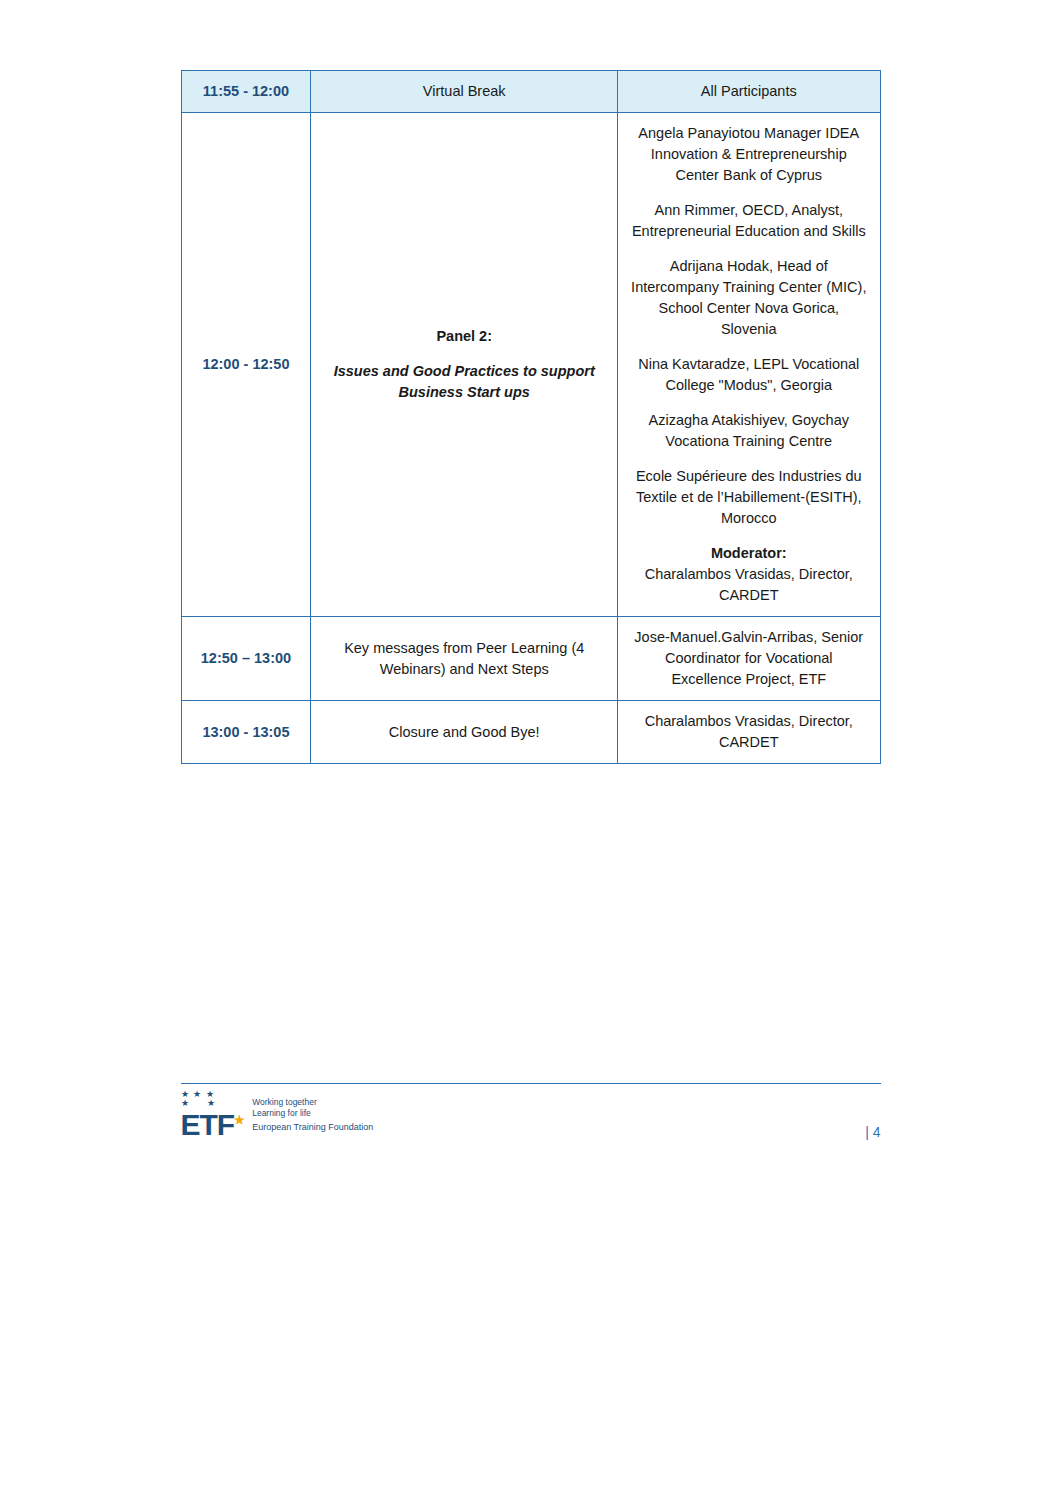| 11:55 - 12:00 | Virtual Break | All Participants |
| 12:00 - 12:50 | Panel 2: Issues and Good Practices to support Business Start ups | Angela Panayiotou Manager IDEA Innovation & Entrepreneurship Center Bank of Cyprus Ann Rimmer, OECD, Analyst, Entrepreneurial Education and Skills Adrijana Hodak, Head of Intercompany Training Center (MIC), School Center Nova Gorica, Slovenia Nina Kavtaradze, LEPL Vocational College "Modus", Georgia Azizagha Atakishiyev, Goychay Vocationa Training Centre Ecole Supérieure des Industries du Textile et de l’Habillement-(ESITH), Morocco Moderator: Charalambos Vrasidas, Director, CARDET |
| 12:50 – 13:00 | Key messages from Peer Learning (4 Webinars) and Next Steps | Jose-Manuel.Galvin-Arribas, Senior Coordinator for Vocational Excellence Project, ETF |
| 13:00 - 13:05 | Closure and Good Bye! | Charalambos Vrasidas, Director, CARDET |
★ ★ ★
★ ★
ETF★
Working together
Learning for life
European Training Foundation
| 4